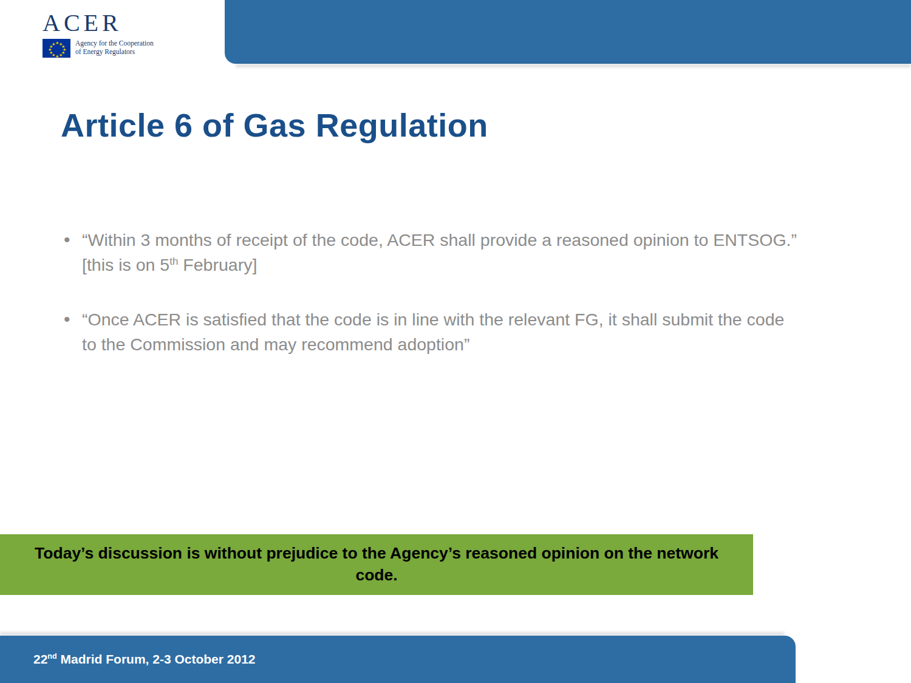ACER
★ ★ ★ ★ ★ ★ ★ ★ ★ ★ ★ ★
Agency for the Cooperation
of Energy Regulators
Article 6 of Gas Regulation
“Within 3 months of receipt of the code, ACER shall provide a reasoned opinion to ENTSOG.” [this is on 5th February]
“Once ACER is satisfied that the code is in line with the relevant FG, it shall submit the code to the Commission and may recommend adoption”
Today’s discussion is without prejudice to the Agency’s reasoned opinion on the network code.
22nd Madrid Forum, 2-3 October 2012